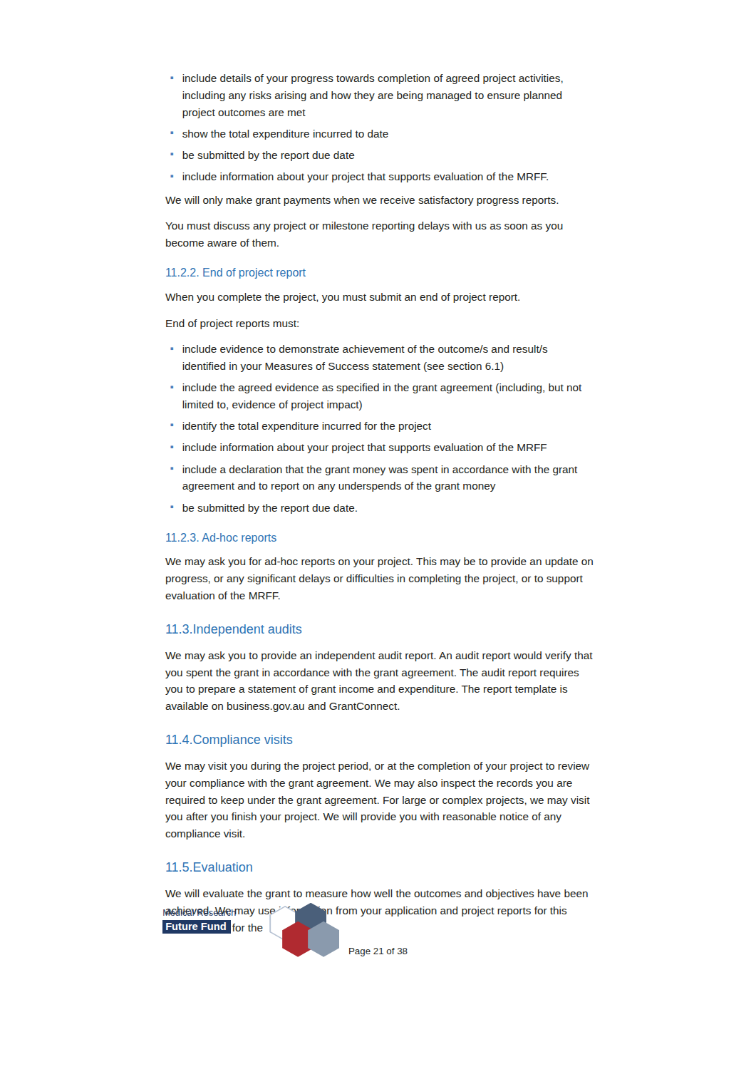include details of your progress towards completion of agreed project activities, including any risks arising and how they are being managed to ensure planned project outcomes are met
show the total expenditure incurred to date
be submitted by the report due date
include information about your project that supports evaluation of the MRFF.
We will only make grant payments when we receive satisfactory progress reports.
You must discuss any project or milestone reporting delays with us as soon as you become aware of them.
11.2.2. End of project report
When you complete the project, you must submit an end of project report.
End of project reports must:
include evidence to demonstrate achievement of the outcome/s and result/s identified in your Measures of Success statement (see section 6.1)
include the agreed evidence as specified in the grant agreement (including, but not limited to, evidence of project impact)
identify the total expenditure incurred for the project
include information about your project that supports evaluation of the MRFF
include a declaration that the grant money was spent in accordance with the grant agreement and to report on any underspends of the grant money
be submitted by the report due date.
11.2.3. Ad-hoc reports
We may ask you for ad-hoc reports on your project. This may be to provide an update on progress, or any significant delays or difficulties in completing the project, or to support evaluation of the MRFF.
11.3. Independent audits
We may ask you to provide an independent audit report. An audit report would verify that you spent the grant in accordance with the grant agreement. The audit report requires you to prepare a statement of grant income and expenditure. The report template is available on business.gov.au and GrantConnect.
11.4. Compliance visits
We may visit you during the project period, or at the completion of your project to review your compliance with the grant agreement. We may also inspect the records you are required to keep under the grant agreement. For large or complex projects, we may visit you after you finish your project. We will provide you with reasonable notice of any compliance visit.
11.5. Evaluation
We will evaluate the grant to measure how well the outcomes and objectives have been achieved. We may use information from your application and project reports for this purpose, and for the
Medical Research
Future Fund
Page 21 of 38